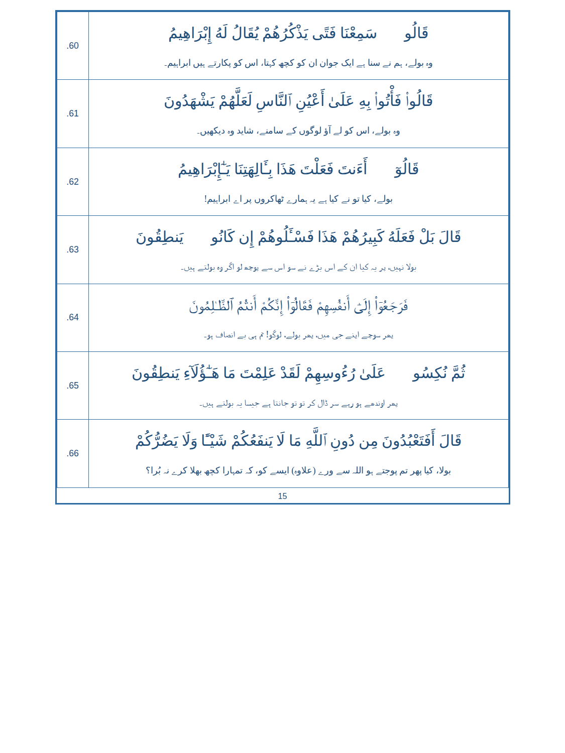| قَالُوا۟ سَمِعْنَا فَتًى يَذْكُرُهُمْ يُقَالُ لَهُ إِبْرَاهِيمُ وہ بولے، ہم نے سنا ہے ایک جوان ان کو کچھ کہتا، اس کو پکارتے ہیں ابراہیم۔ | .60 |
| قَالُوا۟ فَأْتُوا۟ بِهِ عَلَىٰ أَعْيُنِ ٱلنَّاسِ لَعَلَّهُمْ يَشْهَدُونَ وہ بولے، اس کو لے آؤ لوگوں کے سامنے، شاید وہ دیکھیں۔ | .61 |
| قَالُوٓا۟ أَءَنتَ فَعَلْتَ هَذَا بِـَٔالِهَتِنَا يَـٰٓإِبْرَاهِيمُ بولے، کیا تو نے کیا ہے یہ ہمارے ٹھاکروں پر اے ابراہیم! | .62 |
| قَالَ بَلْ فَعَلَهُ كَبِيرُهُمْ هَذَا فَسْـَٔلُوهُمْ إِن كَانُوا۟ يَنطِقُونَ بولا نہیں، پر یہ کیا ان کے اس بڑے نے سو اس سے پوچھ لو اگر وہ بولتے ہیں۔ | .63 |
| فَرَجَعُوٓا۟ إِلَىٰٓ أَنفُسِهِمْ فَقَالُوٓا۟ إِنَّكُمْ أَنتُمُ ٱلظَّـٰلِمُونَ پھر سوچے اپنے جی میں، پھر بولے، لوگو! تم ہی بے انصاف ہو۔ | .64 |
| ثُمَّ نُكِسُوا۟ عَلَىٰ رُءُوسِهِمْ لَقَدْ عَلِمْتَ مَا هَـٰٓؤُلَآءِ يَنطِقُونَ پھر اوندھے ہو رہے سر ڈال کر تو تو جانتا ہے جیسا یہ بولتے ہیں۔ | .65 |
| قَالَ أَفَتَعْبُدُونَ مِن دُونِ ٱللَّهِ مَا لَا يَنفَعُكُمْ شَيْـًٔا وَلَا يَضُرُّكُمْ بولا، کیا پھر تم پوجتے ہو اللہ سے ورے (علاوہ) ایسے کو، کہ تمہارا کچھ بھلا کرے نہ بُرا؟ | .66 |
15